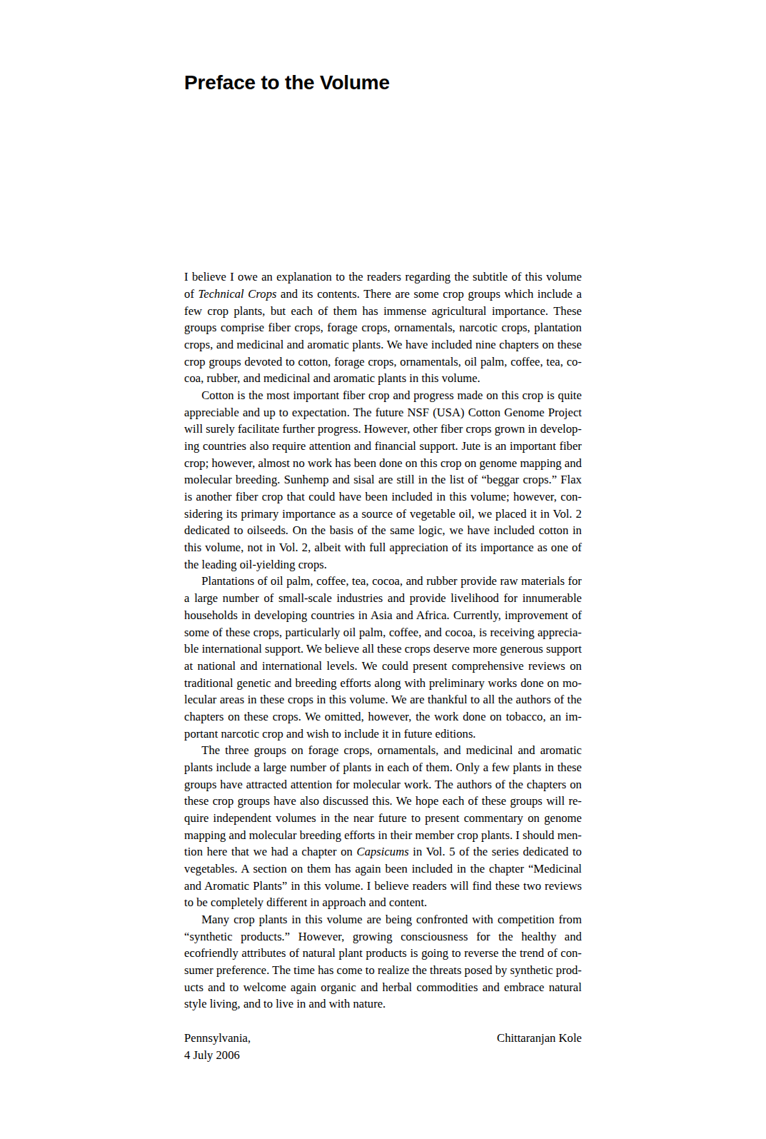Preface to the Volume
I believe I owe an explanation to the readers regarding the subtitle of this volume of Technical Crops and its contents. There are some crop groups which include a few crop plants, but each of them has immense agricultural importance. These groups comprise fiber crops, forage crops, ornamentals, narcotic crops, plantation crops, and medicinal and aromatic plants. We have included nine chapters on these crop groups devoted to cotton, forage crops, ornamentals, oil palm, coffee, tea, cocoa, rubber, and medicinal and aromatic plants in this volume.
Cotton is the most important fiber crop and progress made on this crop is quite appreciable and up to expectation. The future NSF (USA) Cotton Genome Project will surely facilitate further progress. However, other fiber crops grown in developing countries also require attention and financial support. Jute is an important fiber crop; however, almost no work has been done on this crop on genome mapping and molecular breeding. Sunhemp and sisal are still in the list of “beggar crops.” Flax is another fiber crop that could have been included in this volume; however, considering its primary importance as a source of vegetable oil, we placed it in Vol. 2 dedicated to oilseeds. On the basis of the same logic, we have included cotton in this volume, not in Vol. 2, albeit with full appreciation of its importance as one of the leading oil-yielding crops.
Plantations of oil palm, coffee, tea, cocoa, and rubber provide raw materials for a large number of small-scale industries and provide livelihood for innumerable households in developing countries in Asia and Africa. Currently, improvement of some of these crops, particularly oil palm, coffee, and cocoa, is receiving appreciable international support. We believe all these crops deserve more generous support at national and international levels. We could present comprehensive reviews on traditional genetic and breeding efforts along with preliminary works done on molecular areas in these crops in this volume. We are thankful to all the authors of the chapters on these crops. We omitted, however, the work done on tobacco, an important narcotic crop and wish to include it in future editions.
The three groups on forage crops, ornamentals, and medicinal and aromatic plants include a large number of plants in each of them. Only a few plants in these groups have attracted attention for molecular work. The authors of the chapters on these crop groups have also discussed this. We hope each of these groups will require independent volumes in the near future to present commentary on genome mapping and molecular breeding efforts in their member crop plants. I should mention here that we had a chapter on Capsicums in Vol. 5 of the series dedicated to vegetables. A section on them has again been included in the chapter “Medicinal and Aromatic Plants” in this volume. I believe readers will find these two reviews to be completely different in approach and content.
Many crop plants in this volume are being confronted with competition from “synthetic products.” However, growing consciousness for the healthy and ecofriendly attributes of natural plant products is going to reverse the trend of consumer preference. The time has come to realize the threats posed by synthetic products and to welcome again organic and herbal commodities and embrace natural style living, and to live in and with nature.
Pennsylvania,
4 July 2006
Chittaranjan Kole